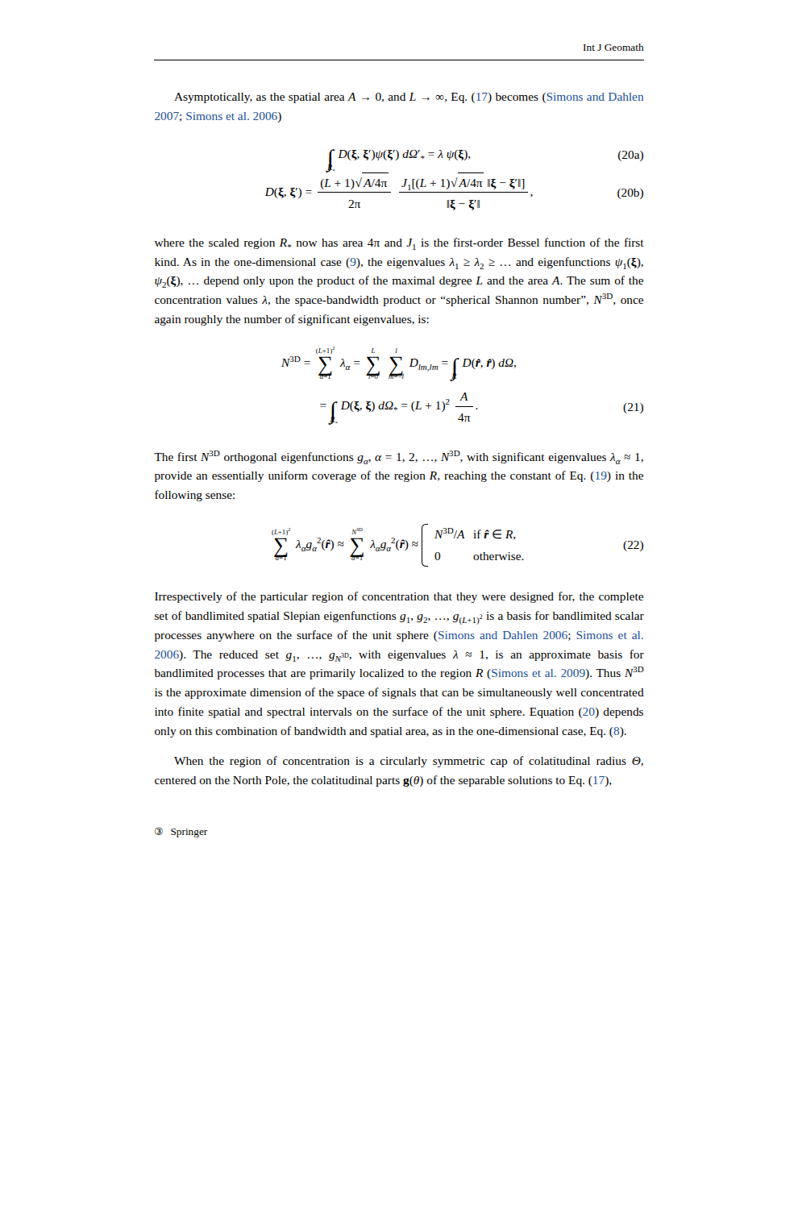Int J Geomath
Asymptotically, as the spatial area A → 0, and L → ∞, Eq. (17) becomes (Simons and Dahlen 2007; Simons et al. 2006)
∫R* D(ξ, ξ′)ψ(ξ′) dΩ′* = λ ψ(ξ), (20a)
D(ξ, ξ′) = (L + 1)√A/4π 2π J1[(L + 1)√A/4π ‖ξ − ξ′‖]‖ξ − ξ′‖, (20b)
where the scaled region R* now has area 4π and J1 is the first-order Bessel function of the first kind. As in the one-dimensional case (9), the eigenvalues λ1 ≥ λ2 ≥ … and eigenfunctions ψ1(ξ), ψ2(ξ), … depend only upon the product of the maximal degree L and the area A. The sum of the concentration values λ, the space-bandwidth product or “spherical Shannon number”, N3D, once again roughly the number of significant eigenvalues, is:
N3D = (L+1)2∑α=1 λα = L∑l=0 l∑m=−l Dlm,lm = ∫R D(r̂, r̂) dΩ,
= ∫R* D(ξ, ξ) dΩ* = (L + 1)2 A 4π. (21)
The first N3D orthogonal eigenfunctions gα, α = 1, 2, …, N3D, with significant eigenvalues λα ≈ 1, provide an essentially uniform coverage of the region R, reaching the constant of Eq. (19) in the following sense:
(L+1)2∑α=1 λαgα2(r̂) ≈ N3D∑α=1 λαgα2(r̂) ≈
| N 3D / A | if r̂ ∈ R , |
| 0 | otherwise. |
(22)
Irrespectively of the particular region of concentration that they were designed for, the complete set of bandlimited spatial Slepian eigenfunctions g1, g2, …, g(L+1)2 is a basis for bandlimited scalar processes anywhere on the surface of the unit sphere (Simons and Dahlen 2006; Simons et al. 2006). The reduced set g1, …, gN3D, with eigenvalues λ ≈ 1, is an approximate basis for bandlimited processes that are primarily localized to the region R (Simons et al. 2009). Thus N3D is the approximate dimension of the space of signals that can be simultaneously well concentrated into finite spatial and spectral intervals on the surface of the unit sphere. Equation (20) depends only on this combination of bandwidth and spatial area, as in the one-dimensional case, Eq. (8).
When the region of concentration is a circularly symmetric cap of colatitudinal radius Θ, centered on the North Pole, the colatitudinal parts g(θ) of the separable solutions to Eq. (17),
③ Springer